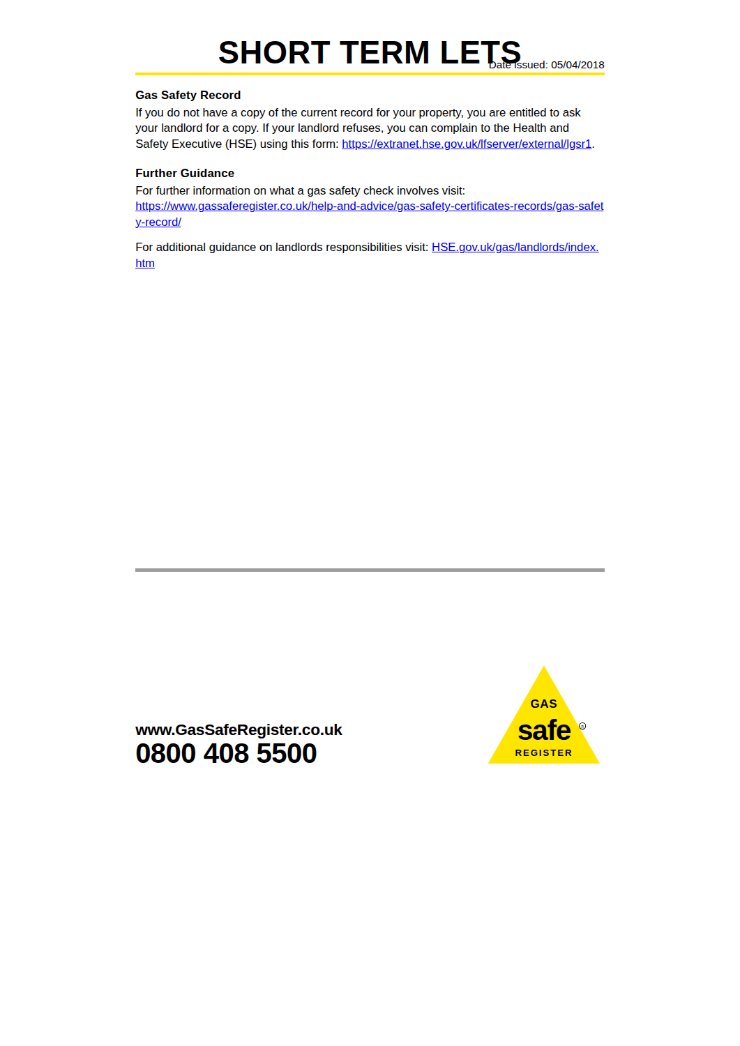SHORT TERM LETS
Date issued: 05/04/2018
Gas Safety Record
If you do not have a copy of the current record for your property, you are entitled to ask your landlord for a copy. If your landlord refuses, you can complain to the Health and Safety Executive (HSE) using this form: https://extranet.hse.gov.uk/lfserver/external/lgsr1.
Further Guidance
For further information on what a gas safety check involves visit:
https://www.gassaferegister.co.uk/help-and-advice/gas-safety-certificates-records/gas-safety-record/
For additional guidance on landlords responsibilities visit: HSE.gov.uk/gas/landlords/index.htm
www.GasSafeRegister.co.uk
0800 408 5500
Gas Safe Register safe GAS REGISTER R